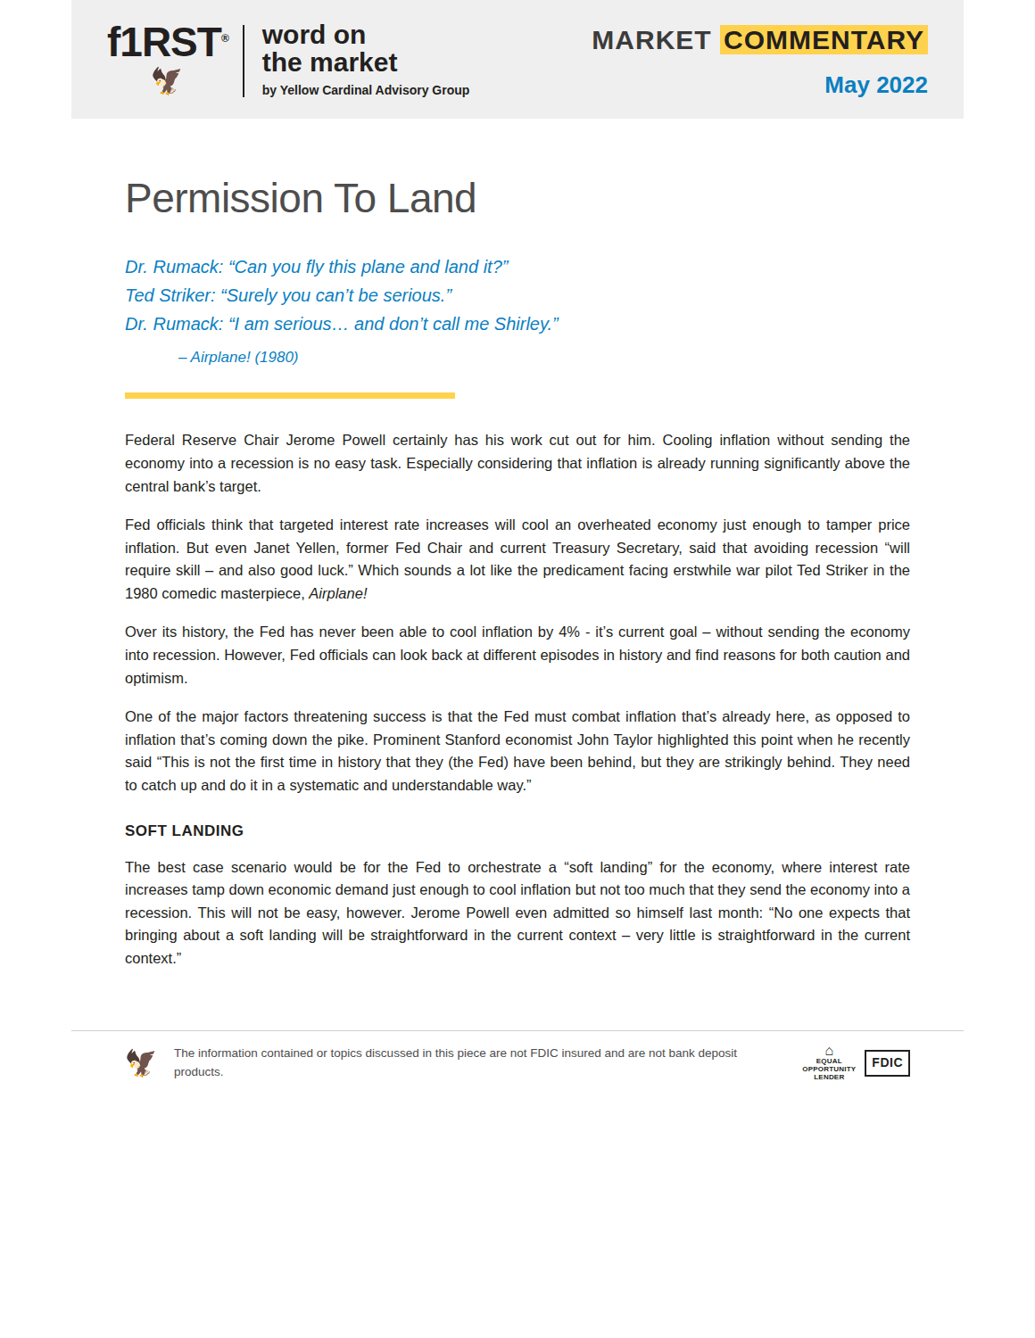f1RST®
🦅
word on
the market
by Yellow Cardinal Advisory Group
MARKET COMMENTARY
May 2022
Permission To Land
Dr. Rumack: “Can you fly this plane and land it?”
Ted Striker: “Surely you can’t be serious.”
Dr. Rumack: “I am serious… and don’t call me Shirley.”
– Airplane! (1980)
Federal Reserve Chair Jerome Powell certainly has his work cut out for him. Cooling inflation without sending the economy into a recession is no easy task. Especially considering that inflation is already running significantly above the central bank’s target.
Fed officials think that targeted interest rate increases will cool an overheated economy just enough to tamper price inflation. But even Janet Yellen, former Fed Chair and current Treasury Secretary, said that avoiding recession “will require skill – and also good luck.” Which sounds a lot like the predicament facing erstwhile war pilot Ted Striker in the 1980 comedic masterpiece, Airplane!
Over its history, the Fed has never been able to cool inflation by 4% - it’s current goal – without sending the economy into recession. However, Fed officials can look back at different episodes in history and find reasons for both caution and optimism.
One of the major factors threatening success is that the Fed must combat inflation that’s already here, as opposed to inflation that’s coming down the pike. Prominent Stanford economist John Taylor highlighted this point when he recently said “This is not the first time in history that they (the Fed) have been behind, but they are strikingly behind. They need to catch up and do it in a systematic and understandable way.”
SOFT LANDING
The best case scenario would be for the Fed to orchestrate a “soft landing” for the economy, where interest rate increases tamp down economic demand just enough to cool inflation but not too much that they send the economy into a recession. This will not be easy, however. Jerome Powell even admitted so himself last month: “No one expects that bringing about a soft landing will be straightforward in the current context – very little is straightforward in the current context.”
🦅
The information contained or topics discussed in this piece are not FDIC insured and are not bank deposit products.
⌂EQUAL
OPPORTUNITY
LENDER
FDIC